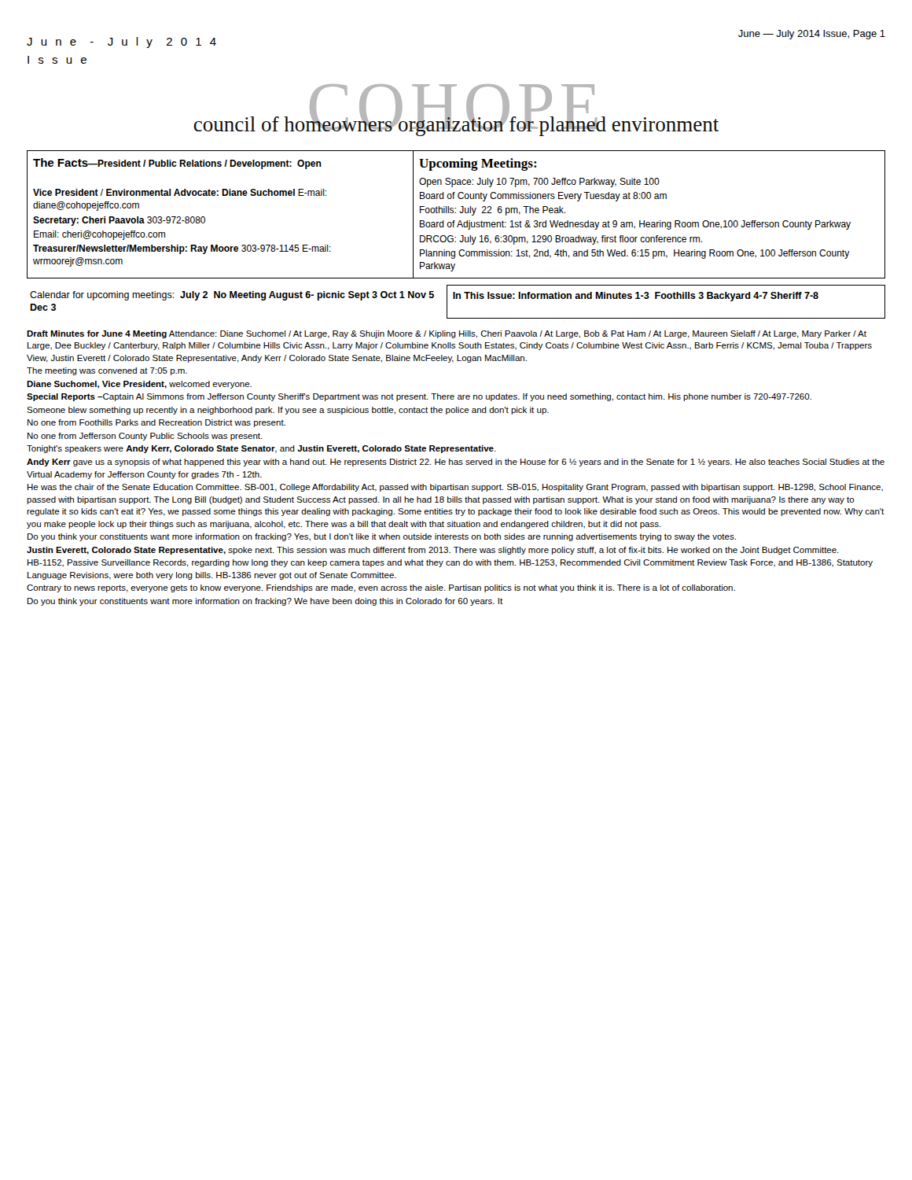J u n e - J u l y 2 0 1 4
I s s u e
June — July 2014 Issue, Page 1
COHOPE
council of homeowners organization for planned environment
| The Facts —President / Public Relations / Development: Open Vice President / Environmental Advocate: Diane Suchomel E-mail: diane@cohopejeffco.com Secretary: Cheri Paavola 303-972-8080 Email: cheri@cohopejeffco.com Treasurer/Newsletter/Membership: Ray Moore 303-978-1145 E-mail: wrmoorejr@msn.com | Upcoming Meetings: Open Space: July 10 7pm, 700 Jeffco Parkway, Suite 100 Board of County Commissioners Every Tuesday at 8:00 am Foothills: July 22 6 pm, The Peak. Board of Adjustment: 1st & 3rd Wednesday at 9 am, Hearing Room One,100 Jefferson County Parkway DRCOG: July 16, 6:30pm, 1290 Broadway, first floor conference rm. Planning Commission: 1st, 2nd, 4th, and 5th Wed. 6:15 pm, Hearing Room One, 100 Jefferson County Parkway |
| Calendar for upcoming meetings: July 2 No Meeting August 6- picnic Sept 3 Oct 1 Nov 5 Dec 3 | In This Issue: Information and Minutes 1-3 Foothills 3 Backyard 4-7 Sheriff 7-8 |
Draft Minutes for June 4 Meeting Attendance: Diane Suchomel / At Large, Ray & Shujin Moore & / Kipling Hills, Cheri Paavola / At Large, Bob & Pat Ham / At Large, Maureen Sielaff / At Large, Mary Parker / At Large, Dee Buckley / Canterbury, Ralph Miller / Columbine Hills Civic Assn., Larry Major / Columbine Knolls South Estates, Cindy Coats / Columbine West Civic Assn., Barb Ferris / KCMS, Jemal Touba / Trappers View, Justin Everett / Colorado State Representative, Andy Kerr / Colorado State Senate, Blaine McFeeley, Logan MacMillan.
The meeting was convened at 7:05 p.m.
Diane Suchomel, Vice President, welcomed everyone.
Special Reports –Captain Al Simmons from Jefferson County Sheriff's Department was not present. There are no updates. If you need something, contact him. His phone number is 720-497-7260.
Someone blew something up recently in a neighborhood park. If you see a suspicious bottle, contact the police and don't pick it up.
No one from Foothills Parks and Recreation District was present.
No one from Jefferson County Public Schools was present.
Tonight's speakers were Andy Kerr, Colorado State Senator, and Justin Everett, Colorado State Representative.
Andy Kerr gave us a synopsis of what happened this year with a hand out. He represents District 22. He has served in the House for 6 ½ years and in the Senate for 1 ½ years. He also teaches Social Studies at the Virtual Academy for Jefferson County for grades 7th - 12th.
He was the chair of the Senate Education Committee. SB-001, College Affordability Act, passed with bipartisan support. SB-015, Hospitality Grant Program, passed with bipartisan support. HB-1298, School Finance, passed with bipartisan support. The Long Bill (budget) and Student Success Act passed. In all he had 18 bills that passed with partisan support. What is your stand on food with marijuana? Is there any way to regulate it so kids can't eat it? Yes, we passed some things this year dealing with packaging. Some entities try to package their food to look like desirable food such as Oreos. This would be prevented now. Why can't you make people lock up their things such as marijuana, alcohol, etc. There was a bill that dealt with that situation and endangered children, but it did not pass.
Do you think your constituents want more information on fracking? Yes, but I don't like it when outside interests on both sides are running advertisements trying to sway the votes.
Justin Everett, Colorado State Representative, spoke next. This session was much different from 2013. There was slightly more policy stuff, a lot of fix-it bits. He worked on the Joint Budget Committee.
HB-1152, Passive Surveillance Records, regarding how long they can keep camera tapes and what they can do with them. HB-1253, Recommended Civil Commitment Review Task Force, and HB-1386, Statutory Language Revisions, were both very long bills. HB-1386 never got out of Senate Committee.
Contrary to news reports, everyone gets to know everyone. Friendships are made, even across the aisle. Partisan politics is not what you think it is. There is a lot of collaboration.
Do you think your constituents want more information on fracking? We have been doing this in Colorado for 60 years. It